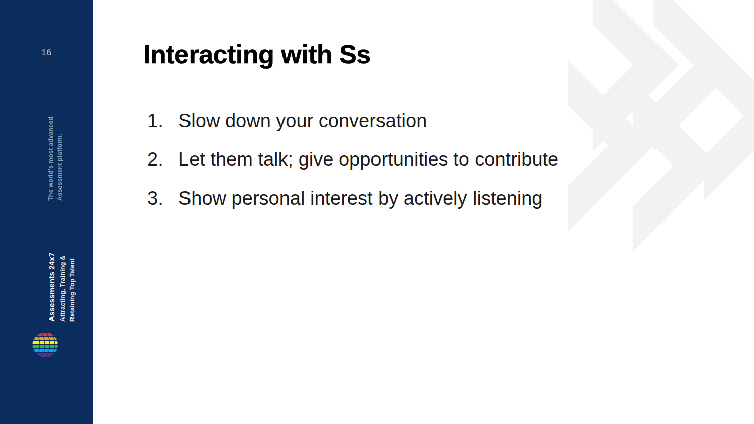16
The world’s most advanced
Assessment platform.
Assessments 24x7
Attracting, Training &
Retaining Top Talent
Interacting with Ss
Slow down your conversation
Let them talk; give opportunities to contribute
Show personal interest by actively listening